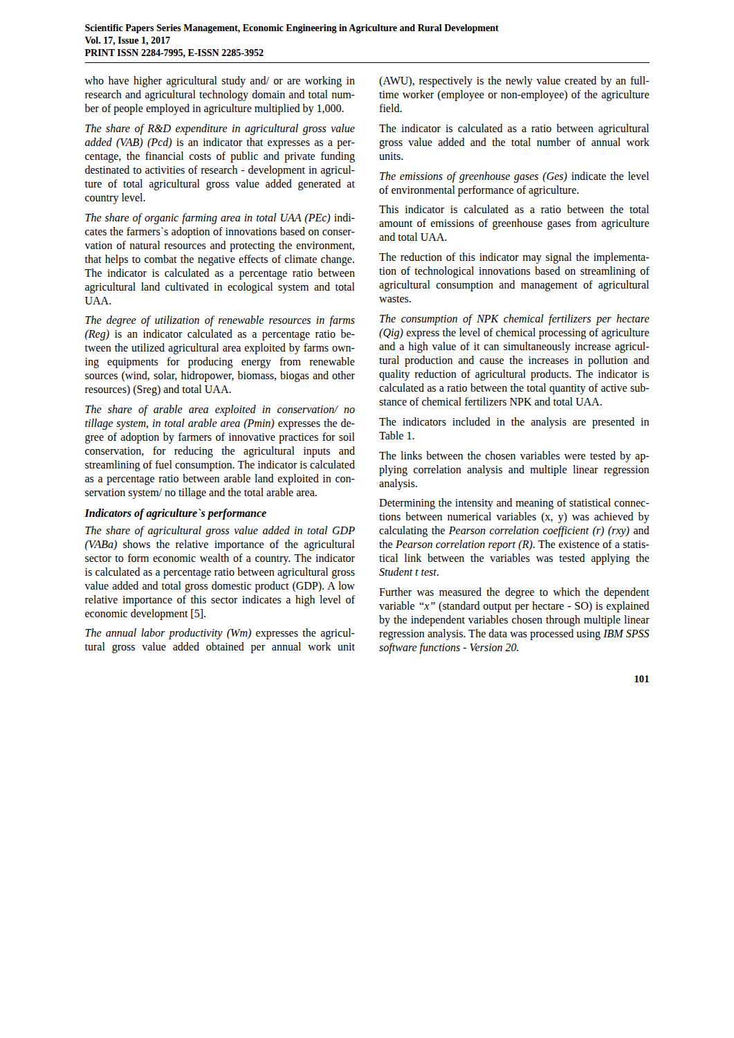Scientific Papers Series Management, Economic Engineering in Agriculture and Rural Development Vol. 17, Issue 1, 2017 PRINT ISSN 2284-7995, E-ISSN 2285-3952
who have higher agricultural study and/ or are working in research and agricultural technology domain and total number of people employed in agriculture multiplied by 1,000.
The share of R&D expenditure in agricultural gross value added (VAB) (Pcd) is an indicator that expresses as a percentage, the financial costs of public and private funding destinated to activities of research - development in agriculture of total agricultural gross value added generated at country level.
The share of organic farming area in total UAA (PEc) indicates the farmers`s adoption of innovations based on conservation of natural resources and protecting the environment, that helps to combat the negative effects of climate change. The indicator is calculated as a percentage ratio between agricultural land cultivated in ecological system and total UAA.
The degree of utilization of renewable resources in farms (Reg) is an indicator calculated as a percentage ratio between the utilized agricultural area exploited by farms owning equipments for producing energy from renewable sources (wind, solar, hidropower, biomass, biogas and other resources) (Sreg) and total UAA.
The share of arable area exploited in conservation/ no tillage system, in total arable area (Pmin) expresses the degree of adoption by farmers of innovative practices for soil conservation, for reducing the agricultural inputs and streamlining of fuel consumption. The indicator is calculated as a percentage ratio between arable land exploited in conservation system/ no tillage and the total arable area.
Indicators of agriculture`s performance
The share of agricultural gross value added in total GDP (VABa) shows the relative importance of the agricultural sector to form economic wealth of a country. The indicator is calculated as a percentage ratio between agricultural gross value added and total gross domestic product (GDP). A low relative importance of this sector indicates a high level of economic development [5].
The annual labor productivity (Wm) expresses the agricultural gross value added obtained per annual work unit (AWU), respectively is the newly value created by an full-time worker (employee or non-employee) of the agriculture field.
The indicator is calculated as a ratio between agricultural gross value added and the total number of annual work units.
The emissions of greenhouse gases (Ges) indicate the level of environmental performance of agriculture.
This indicator is calculated as a ratio between the total amount of emissions of greenhouse gases from agriculture and total UAA.
The reduction of this indicator may signal the implementation of technological innovations based on streamlining of agricultural consumption and management of agricultural wastes.
The consumption of NPK chemical fertilizers per hectare (Qig) express the level of chemical processing of agriculture and a high value of it can simultaneously increase agricultural production and cause the increases in pollution and quality reduction of agricultural products. The indicator is calculated as a ratio between the total quantity of active substance of chemical fertilizers NPK and total UAA.
The indicators included in the analysis are presented in Table 1.
The links between the chosen variables were tested by applying correlation analysis and multiple linear regression analysis.
Determining the intensity and meaning of statistical connections between numerical variables (x, y) was achieved by calculating the Pearson correlation coefficient (r) (rxy) and the Pearson correlation report (R). The existence of a statistical link between the variables was tested applying the Student t test.
Further was measured the degree to which the dependent variable “x” (standard output per hectare - SO) is explained by the independent variables chosen through multiple linear regression analysis. The data was processed using IBM SPSS software functions - Version 20.
101